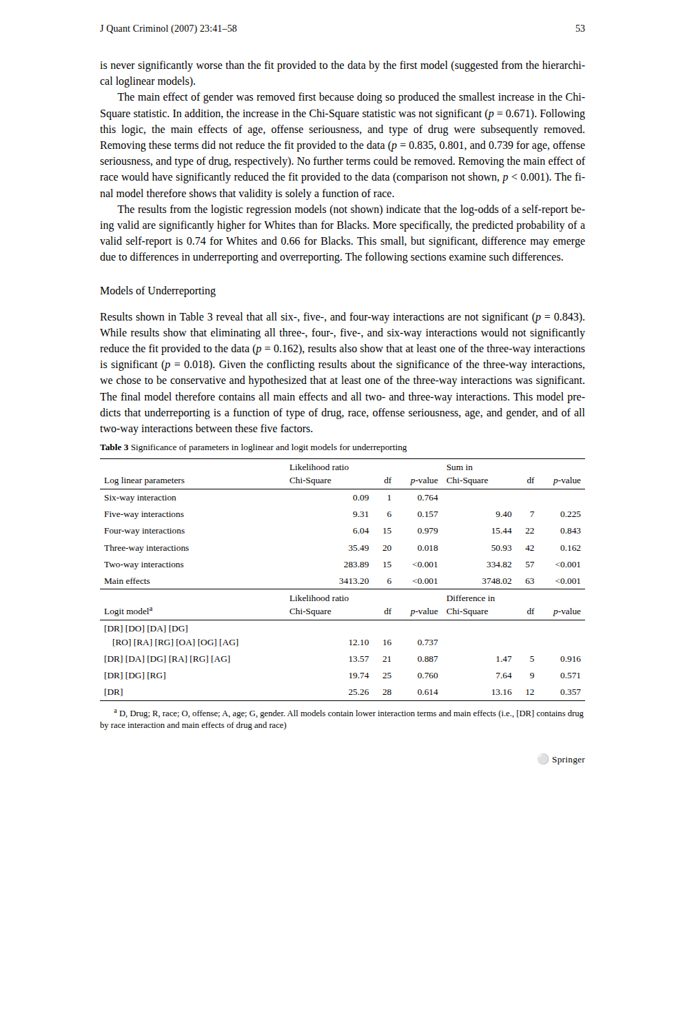J Quant Criminol (2007) 23:41–58 53
is never significantly worse than the fit provided to the data by the first model (suggested from the hierarchical loglinear models).
The main effect of gender was removed first because doing so produced the smallest increase in the Chi-Square statistic. In addition, the increase in the Chi-Square statistic was not significant (p = 0.671). Following this logic, the main effects of age, offense seriousness, and type of drug were subsequently removed. Removing these terms did not reduce the fit provided to the data (p = 0.835, 0.801, and 0.739 for age, offense seriousness, and type of drug, respectively). No further terms could be removed. Removing the main effect of race would have significantly reduced the fit provided to the data (comparison not shown, p < 0.001). The final model therefore shows that validity is solely a function of race.
The results from the logistic regression models (not shown) indicate that the log-odds of a self-report being valid are significantly higher for Whites than for Blacks. More specifically, the predicted probability of a valid self-report is 0.74 for Whites and 0.66 for Blacks. This small, but significant, difference may emerge due to differences in underreporting and overreporting. The following sections examine such differences.
Models of Underreporting
Results shown in Table 3 reveal that all six-, five-, and four-way interactions are not significant (p = 0.843). While results show that eliminating all three-, four-, five-, and six-way interactions would not significantly reduce the fit provided to the data (p = 0.162), results also show that at least one of the three-way interactions is significant (p = 0.018). Given the conflicting results about the significance of the three-way interactions, we chose to be conservative and hypothesized that at least one of the three-way interactions was significant. The final model therefore contains all main effects and all two- and three-way interactions. This model predicts that underreporting is a function of type of drug, race, offense seriousness, age, and gender, and of all two-way interactions between these five factors.
Table 3 Significance of parameters in loglinear and logit models for underreporting
| Log linear parameters | Likelihood ratio Chi-Square | df | p -value | Sum in Chi-Square | df | p -value |
| --- | --- | --- | --- | --- | --- | --- |
| Six-way interaction | 0.09 | 1 | 0.764 | | | |
| Five-way interactions | 9.31 | 6 | 0.157 | 9.40 | 7 | 0.225 |
| Four-way interactions | 6.04 | 15 | 0.979 | 15.44 | 22 | 0.843 |
| Three-way interactions | 35.49 | 20 | 0.018 | 50.93 | 42 | 0.162 |
| Two-way interactions | 283.89 | 15 | <0.001 | 334.82 | 57 | <0.001 |
| Main effects | 3413.20 | 6 | <0.001 | 3748.02 | 63 | <0.001 |
| Logit model a | Likelihood ratio Chi-Square | df | p -value | Difference in Chi-Square | df | p -value |
| [DR] [DO] [DA] [DG] [RO] [RA] [RG] [OA] [OG] [AG] | 12.10 | 16 | 0.737 | | | |
| [DR] [DA] [DG] [RA] [RG] [AG] | 13.57 | 21 | 0.887 | 1.47 | 5 | 0.916 |
| [DR] [DG] [RG] | 19.74 | 25 | 0.760 | 7.64 | 9 | 0.571 |
| [DR] | 25.26 | 28 | 0.614 | 13.16 | 12 | 0.357 |
a D, Drug; R, race; O, offense; A, age; G, gender. All models contain lower interaction terms and main effects (i.e., [DR] contains drug by race interaction and main effects of drug and race)
⚪Springer